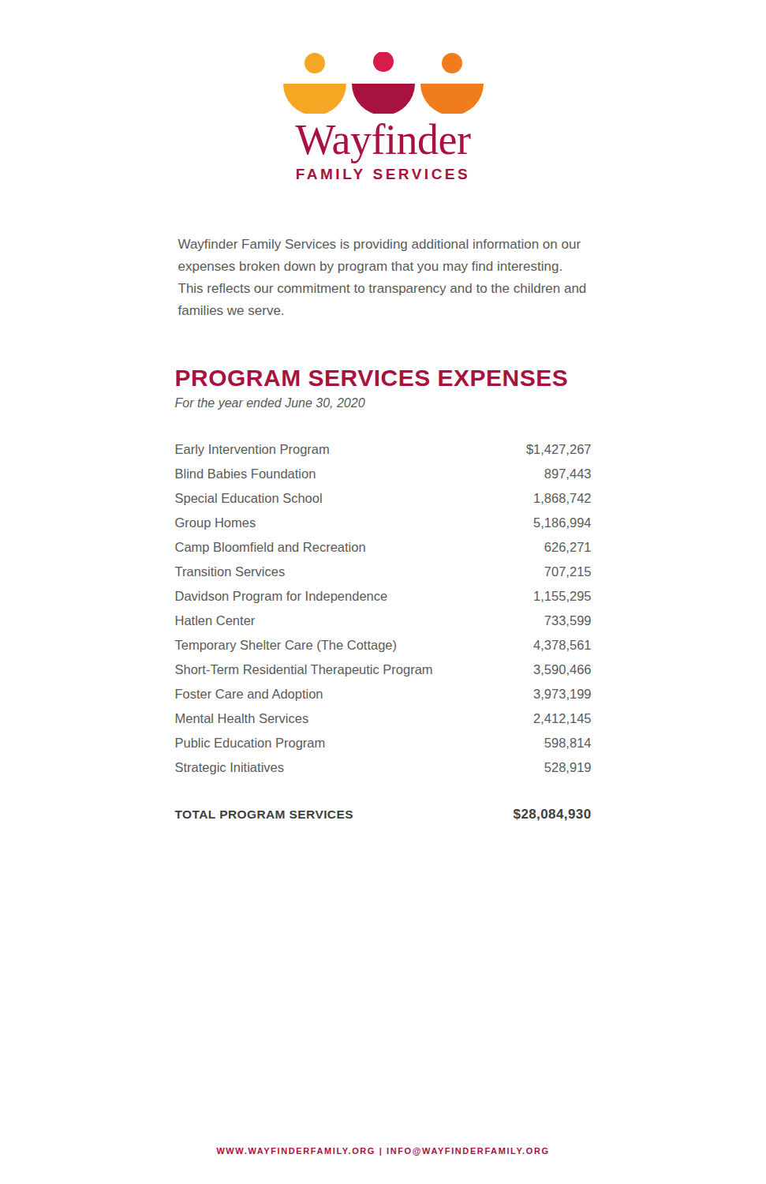Wayfinder
FAMILY SERVICES
Wayfinder Family Services is providing additional information on our expenses broken down by program that you may find interesting. This reflects our commitment to transparency and to the children and families we serve.
Program Services Expenses
For the year ended June 30, 2020
| Early Intervention Program | $1,427,267 |
| Blind Babies Foundation | 897,443 |
| Special Education School | 1,868,742 |
| Group Homes | 5,186,994 |
| Camp Bloomfield and Recreation | 626,271 |
| Transition Services | 707,215 |
| Davidson Program for Independence | 1,155,295 |
| Hatlen Center | 733,599 |
| Temporary Shelter Care (The Cottage) | 4,378,561 |
| Short-Term Residential Therapeutic Program | 3,590,466 |
| Foster Care and Adoption | 3,973,199 |
| Mental Health Services | 2,412,145 |
| Public Education Program | 598,814 |
| Strategic Initiatives | 528,919 |
| Total Program Services | $28,084,930 |
WWW.WAYFINDERFAMILY.ORG | INFO@WAYFINDERFAMILY.ORG